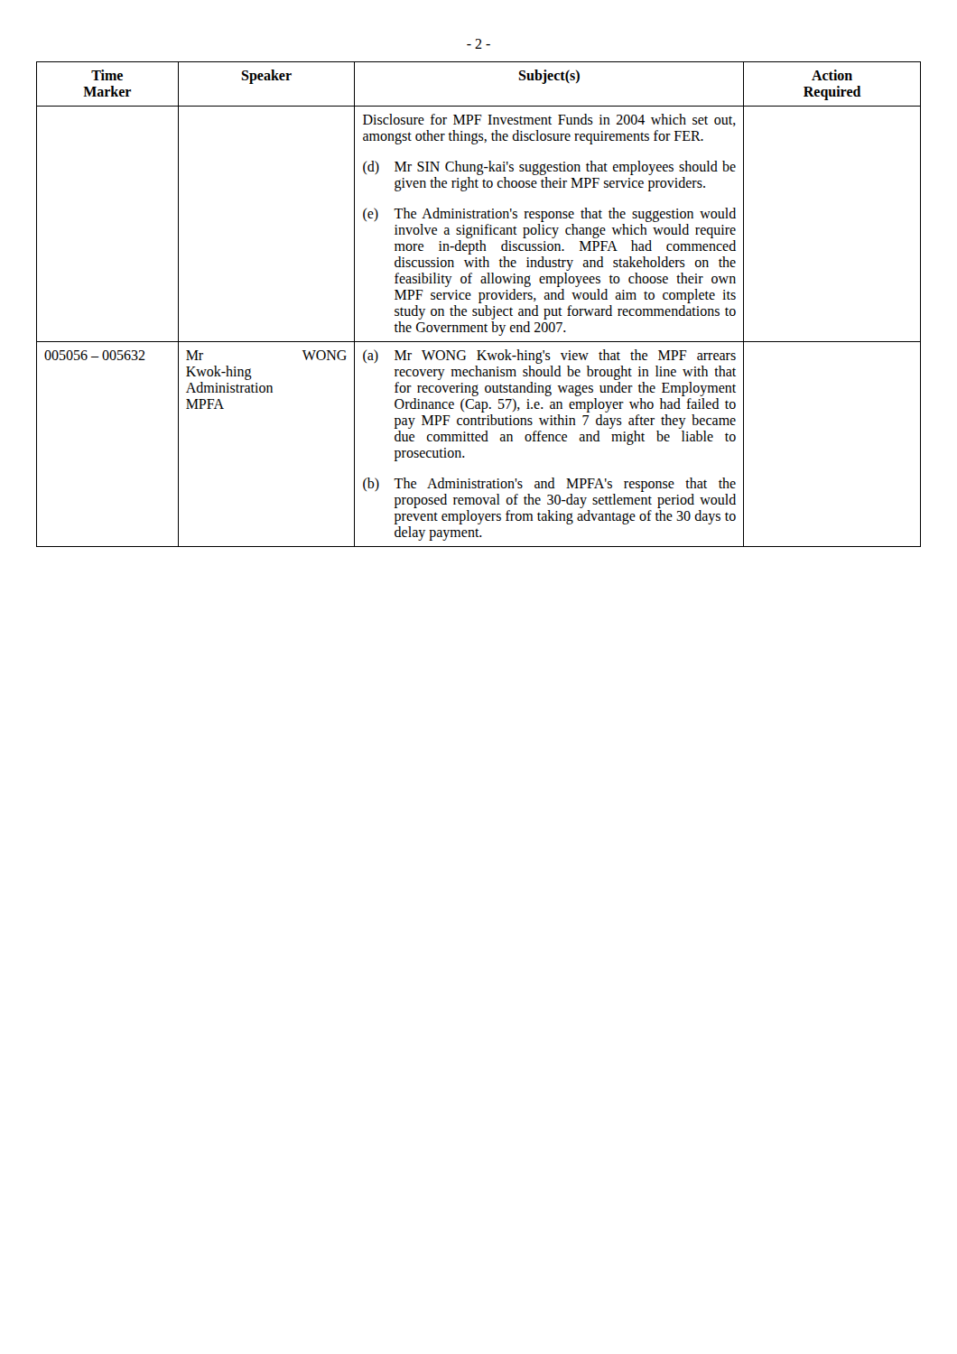- 2 -
| Time Marker | Speaker | Subject(s) | Action Required |
| --- | --- | --- | --- |
| | | Disclosure for MPF Investment Funds in 2004 which set out, amongst other things, the disclosure requirements for FER. (d) Mr SIN Chung-kai's suggestion that employees should be given the right to choose their MPF service providers. (e) The Administration's response that the suggestion would involve a significant policy change which would require more in-depth discussion. MPFA had commenced discussion with the industry and stakeholders on the feasibility of allowing employees to choose their own MPF service providers, and would aim to complete its study on the subject and put forward recommendations to the Government by end 2007. | |
| 005056 – 005632 | Mr WONG Kwok-hing Administration MPFA | (a) Mr WONG Kwok-hing's view that the MPF arrears recovery mechanism should be brought in line with that for recovering outstanding wages under the Employment Ordinance (Cap. 57), i.e. an employer who had failed to pay MPF contributions within 7 days after they became due committed an offence and might be liable to prosecution. (b) The Administration's and MPFA's response that the proposed removal of the 30-day settlement period would prevent employers from taking advantage of the 30 days to delay payment. | |